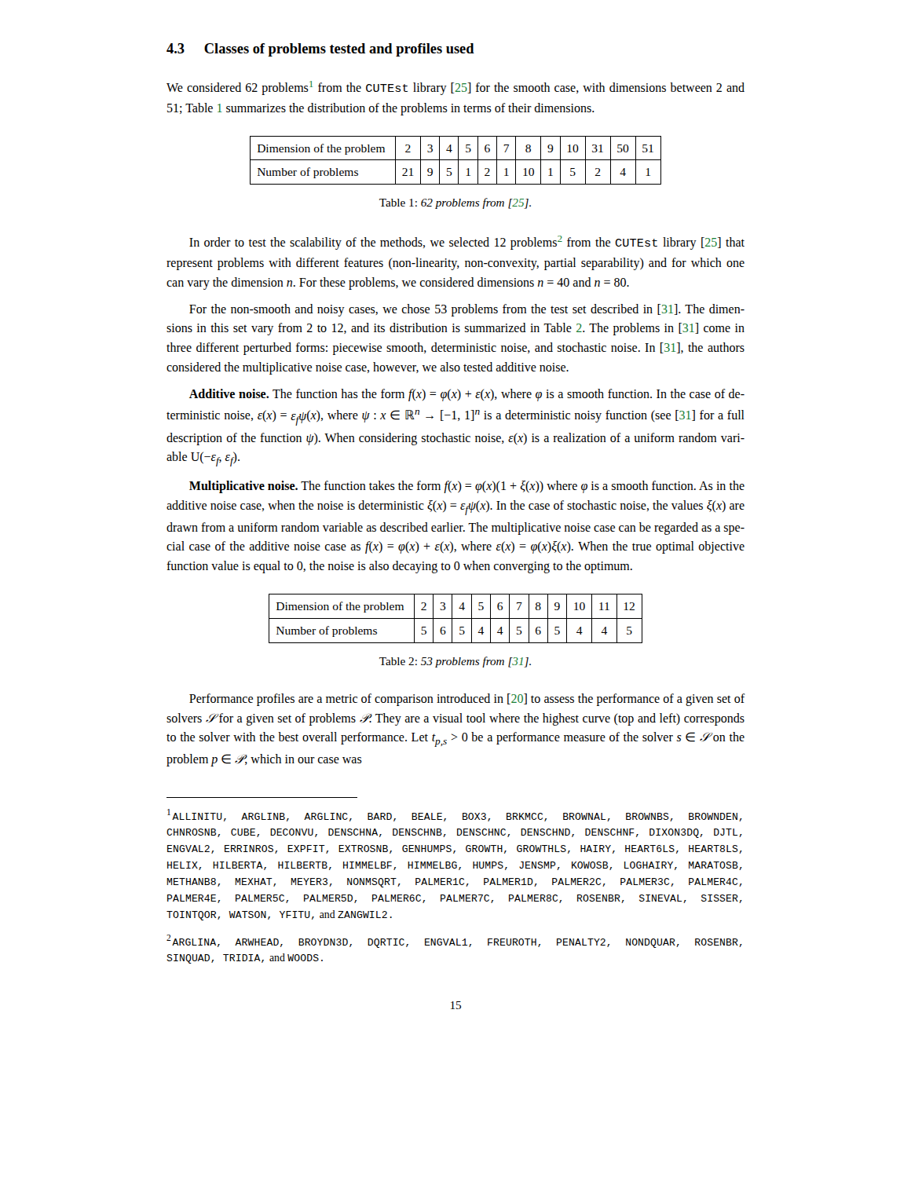4.3 Classes of problems tested and profiles used
We considered 62 problems1 from the CUTEst library [25] for the smooth case, with dimensions between 2 and 51; Table 1 summarizes the distribution of the problems in terms of their dimensions.
| Dimension of the problem | 2 | 3 | 4 | 5 | 6 | 7 | 8 | 9 | 10 | 31 | 50 | 51 |
| Number of problems | 21 | 9 | 5 | 1 | 2 | 1 | 10 | 1 | 5 | 2 | 4 | 1 |
Table 1: 62 problems from [25].
In order to test the scalability of the methods, we selected 12 problems2 from the CUTEst library [25] that represent problems with different features (non-linearity, non-convexity, partial separability) and for which one can vary the dimension n. For these problems, we considered dimensions n = 40 and n = 80.
For the non-smooth and noisy cases, we chose 53 problems from the test set described in [31]. The dimensions in this set vary from 2 to 12, and its distribution is summarized in Table 2. The problems in [31] come in three different perturbed forms: piecewise smooth, deterministic noise, and stochastic noise. In [31], the authors considered the multiplicative noise case, however, we also tested additive noise.
Additive noise. The function has the form f(x) = φ(x) + ε(x), where φ is a smooth function. In the case of deterministic noise, ε(x) = εfψ(x), where ψ : x ∈ ℝn → [−1, 1]n is a deterministic noisy function (see [31] for a full description of the function ψ). When considering stochastic noise, ε(x) is a realization of a uniform random variable U(−εf, εf).
Multiplicative noise. The function takes the form f(x) = φ(x)(1 + ξ(x)) where φ is a smooth function. As in the additive noise case, when the noise is deterministic ξ(x) = εfψ(x). In the case of stochastic noise, the values ξ(x) are drawn from a uniform random variable as described earlier. The multiplicative noise case can be regarded as a special case of the additive noise case as f(x) = φ(x) + ε(x), where ε(x) = φ(x)ξ(x). When the true optimal objective function value is equal to 0, the noise is also decaying to 0 when converging to the optimum.
| Dimension of the problem | 2 | 3 | 4 | 5 | 6 | 7 | 8 | 9 | 10 | 11 | 12 |
| Number of problems | 5 | 6 | 5 | 4 | 4 | 5 | 6 | 5 | 4 | 4 | 5 |
Table 2: 53 problems from [31].
Performance profiles are a metric of comparison introduced in [20] to assess the performance of a given set of solvers 𝒮 for a given set of problems 𝒫. They are a visual tool where the highest curve (top and left) corresponds to the solver with the best overall performance. Let tp,s > 0 be a performance measure of the solver s ∈ 𝒮 on the problem p ∈ 𝒫, which in our case was
1ALLINITU, ARGLINB, ARGLINC, BARD, BEALE, BOX3, BRKMCC, BROWNAL, BROWNBS, BROWNDEN, CHNROSNB, CUBE, DECONVU, DENSCHNA, DENSCHNB, DENSCHNC, DENSCHND, DENSCHNF, DIXON3DQ, DJTL, ENGVAL2, ERRINROS, EXPFIT, EXTROSNB, GENHUMPS, GROWTH, GROWTHLS, HAIRY, HEART6LS, HEART8LS, HELIX, HILBERTA, HILBERTB, HIMMELBF, HIMMELBG, HUMPS, JENSMP, KOWOSB, LOGHAIRY, MARATOSB, METHANB8, MEXHAT, MEYER3, NONMSQRT, PALMER1C, PALMER1D, PALMER2C, PALMER3C, PALMER4C, PALMER4E, PALMER5C, PALMER5D, PALMER6C, PALMER7C, PALMER8C, ROSENBR, SINEVAL, SISSER, TOINTQOR, WATSON, YFITU, and ZANGWIL2.
2ARGLINA, ARWHEAD, BROYDN3D, DQRTIC, ENGVAL1, FREUROTH, PENALTY2, NONDQUAR, ROSENBR, SINQUAD, TRIDIA, and WOODS.
15